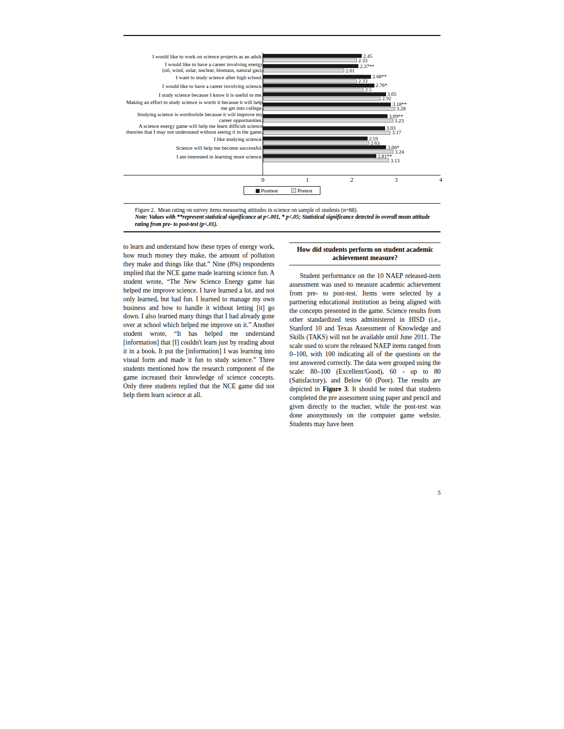| I would like to work on science projects as an adult. | 2.45 2.33 |
| I would like to have a career involving energy (oil, wind, solar, nuclear, biomass, natural gas). | 2.37** 2.01 |
| I want to study science after high school. | 2.68** 2.33 |
| I would like to have a career involving science. | 2.76* 2.5 |
| I study science because I know it is useful to me. | 3.05 2.92 |
| Making an effort to study science is worth it because it will help me get into college. | 3.18** 3.28 |
| Studying science is worthwhile because it will improve my career opportunities. | 3.09** 3.23 |
| A science energy game will help me learn difficult science theories that I may not understand without seeing it in the game. | 3.03 3.17 |
| I like studying science. | 2.59 2.63 |
| Science will help me become successful. | 3.06* 3.24 |
| I am interested in learning more science. | 2.81** 3.13 |
| | 0 1 2 3 4 |
Posttest Pretest
Figure 2. Mean rating on survey items measuring attitudes in science on sample of students (n=88).
Note: Values with **represent statistical significance at p<.001, * p<.05; Statistical significance detected in overall mean attitude rating from pre- to post-test (p<.01).
to learn and understand how these types of energy work, how much money they make, the amount of pollution they make and things like that.” Nine (8%) respondents implied that the NCE game made learning science fun. A student wrote, “The New Science Energy game has helped me improve science. I have learned a lot, and not only learned, but had fun. I learned to manage my own business and how to handle it without letting [it] go down. I also learned many things that I had already gone over at school which helped me improve on it.” Another student wrote, “It has helped me understand [information] that [I] couldn't learn just by reading about it in a book. It put the [information] I was learning into visual form and made it fun to study science.” Three students mentioned how the research component of the game increased their knowledge of science concepts. Only three students replied that the NCE game did not help them learn science at all.
How did students perform on student academic achievement measure?
Student performance on the 10 NAEP released-item assessment was used to measure academic achievement from pre- to post-test. Items were selected by a partnering educational institution as being aligned with the concepts presented in the game. Science results from other standardized tests administered in HISD (i.e., Stanford 10 and Texas Assessment of Knowledge and Skills (TAKS) will not be available until June 2011. The scale used to score the released NAEP items ranged from 0–100, with 100 indicating all of the questions on the test answered correctly. The data were grouped using the scale: 80–100 (Excellent/Good), 60 - up to 80 (Satisfactory), and Below 60 (Poor). The results are depicted in Figure 3. It should be noted that students completed the pre assessment using paper and pencil and given directly to the teacher, while the post-test was done anonymously on the computer game website. Students may have been
5